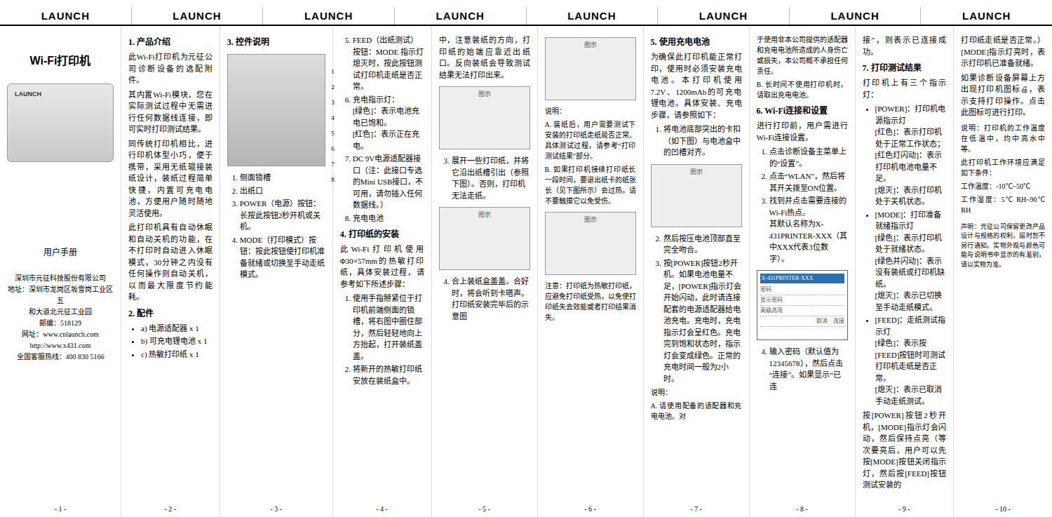LAUNCH
LAUNCH
LAUNCH
LAUNCH
LAUNCH
LAUNCH
LAUNCH
LAUNCH
Wi-Fi打印机
用户手册
深圳市元征科技股份有限公司
地址：深圳市龙岗区坂雪岗工业区五
和大道北元征工业园
邮编：518129
网址：www.cnlaunch.com
http://www.x431.com
全国客服热线：400 830 5166
- 1 -
1. 产品介绍
此Wi-Fi打印机为元征公司诊断设备的选配附件。
其内置Wi-Fi模块，您在实际测试过程中无需进行任何数据线连接，即可实时打印测试结果。
同传统打印机相比，进行印机体型小巧，便于携带，采用无纸辊接装纸设计，装纸过程简单快捷，内置可充电电池，方便用户随时随地灵活使用。
此打印机具有自动休眠和自动关机的功能，在不打印时自动进入休眠模式，30分钟之内没有任何操作则自动关机，以而最大限度节约能耗。
2. 配件
a) 电源适配器 x 1
b) 可充电锂电池 x 1
c) 热敏打印纸 x 1
- 2 -
3. 控件说明
1 2 3 4 5 6 7 8
侧面锁槽
出纸口
POWER（电源）按钮：长按此按钮2秒开机或关机。
MODE（打印模式）按钮：按此按钮使打印机准备就绪或切换至手动走纸模式。
- 3 -
FEED（出纸测试）按钮：MODE 指示灯熄灭时，按此按钮测试打印机走纸是否正常。
充电指示灯：
[绿色]：表示电池充电已饱和。
[红色]：表示正在充电。
DC 9V电源适配器接口（注：此接口专选的Mini USB接口，不可用，请勿插入任何数据线。）
充电电池
4. 打印纸的安装
此Wi-Fi打印机使用Φ30×57mm的热敏打印纸，具体安装过程，请参考如下所述步骤：
使用手指掰紧位于打印机前端侧面的锁槽，将右图中圈住部分，然后轻轻地向上方抬起，打开装纸盖盖。
将新开的热敏打印纸安放在装纸盒中。
- 4 -
中，注意装纸的方向，打印纸的始端应靠近出纸口。反向装纸会导致测试结果无法打印出来。
图示
展开一些打印纸，并将它沿出纸槽引出（参照下图）。否则，打印机无法走纸。
图示
合上装纸盒盖盖。合好时，将会听到卡嗒声。打印纸安装完毕后的示意图
- 5 -
图示
说明：
A. 装纸后，用户需要测试下安装的打印纸走纸是否正常。具体测试过程，请参考“打印测试结果”部分。
B. 如果打印机接续打印纸长一段时间，要退出纸卡的纸张长（见下图所示）会过热，请不要触摸它以免受伤。
图示
注意：打印纸为热敏打印纸，应避免打印纸受热，以免使打印纸失去效能或者打印结果消失。
- 6 -
5. 使用充电电池
为确保此打印机能正常打印，使用时必须安装充电电池。本打印机使用7.2V、1200mAh的可充电锂电池。具体安装、充电步骤，请参照如下：
将电池底部突出的卡扣（如下图）与电池盒中的凹槽对齐。
图示
然后按压电池顶部直至完全吻合。
按[POWER]按钮2秒开机。如果电池电量不足，[POWER]指示灯会开始闪动，此时请连接配套的电源适配器给电池充电。充电时，充电指示灯会呈红色。充电完到饱和状态时，指示灯会变成绿色。正常的充电时间一般为2小时。
说明：
A. 请使用配备的适配器和充电电池。对
- 7 -
于使用非本公司提供的适配器和充电电池所造成的人身伤亡或损失，本公司概不承担任何责任。
B. 长时间不使用打印机时，请取出充电电池。
6. Wi-Fi连接和设置
进行打印前，用户需进行Wi-Fi连接设置。
点击诊断设备主菜单上的“设置”。
点击“WLAN”，然后将其开关拨至ON位置。
找到并点击需要连接的Wi-Fi热点。
其默认名称为X-431PRINTER-XXX（其中XXX代表3位数字）。
X-431PRINTER-XXX
密码
显示密码
高级选项
取消　连接
输入密码（默认值为12345678），然后点击“连接”。如果显示“已连
- 8 -
接”，则表示已连接成功。
7. 打印测试结果
打印机上有三个指示灯：
[POWER]：打印机电源指示灯
[红色]：表示打印机处于正常工作状态；
[红色灯闪动]：表示打印机电池电量不足。
[熄灭]：表示打印机处于关机状态。
[MODE]：打印准备就绪指示灯
[绿色]：表示打印机处于就绪状态。
[绿色并闪动]：表示没有装纸或打印机缺纸。
[熄灭]：表示已切换至手动走纸模式。
[FEED]：走纸测试指示灯
[绿色]：表示按[FEED]按钮时可测试打印机走纸是否正常。
[熄灭]：表示已取消手动走纸测试。
按[POWER]按钮2秒开机，[MODE]指示灯会闪动，然后保持点亮（等次要亮后，用户可以先按[MODE]按钮关闭指示灯，然后按[FEED]按钮测试安装的
- 9 -
打印纸走纸是否正常。）[MODE]指示灯亮时，表示打印机已准备就绪。
如果诊断设备屏幕上方出现打印机图标🖨，表示支持打印操作。点击此图标可进行打印。
说明：打印机的工作温度在低温中，均中高水中等。
此打印机工作环境应满足如下条件：
工作温度：-10℃~50℃
工作湿度：5℃ RH~90℃ RH
声明：元征公司保留更改产品设计与规格的权利，届时恕不另行通知。实物外观与颜色可能与说明书中显示的有差别，请以实物为准。
- 10 -